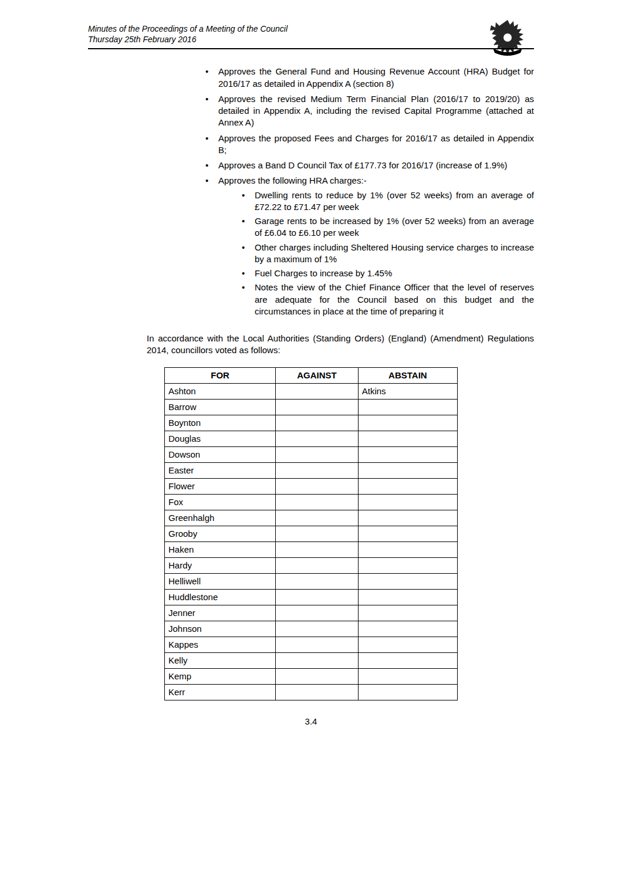Minutes of the Proceedings of a Meeting of the Council
Thursday 25th February 2016
Approves the General Fund and Housing Revenue Account (HRA) Budget for 2016/17 as detailed in Appendix A (section 8)
Approves the revised Medium Term Financial Plan (2016/17 to 2019/20) as detailed in Appendix A, including the revised Capital Programme (attached at Annex A)
Approves the proposed Fees and Charges for 2016/17 as detailed in Appendix B;
Approves a Band D Council Tax of £177.73 for 2016/17 (increase of 1.9%)
Approves the following HRA charges:-
Dwelling rents to reduce by 1% (over 52 weeks) from an average of £72.22 to £71.47 per week
Garage rents to be increased by 1% (over 52 weeks) from an average of £6.04 to £6.10 per week
Other charges including Sheltered Housing service charges to increase by a maximum of 1%
Fuel Charges to increase by 1.45%
Notes the view of the Chief Finance Officer that the level of reserves are adequate for the Council based on this budget and the circumstances in place at the time of preparing it
In accordance with the Local Authorities (Standing Orders) (England) (Amendment) Regulations 2014, councillors voted as follows:
| FOR | AGAINST | ABSTAIN |
| --- | --- | --- |
| Ashton | | Atkins |
| Barrow | | |
| Boynton | | |
| Douglas | | |
| Dowson | | |
| Easter | | |
| Flower | | |
| Fox | | |
| Greenhalgh | | |
| Grooby | | |
| Haken | | |
| Hardy | | |
| Helliwell | | |
| Huddlestone | | |
| Jenner | | |
| Johnson | | |
| Kappes | | |
| Kelly | | |
| Kemp | | |
| Kerr | | |
3.4